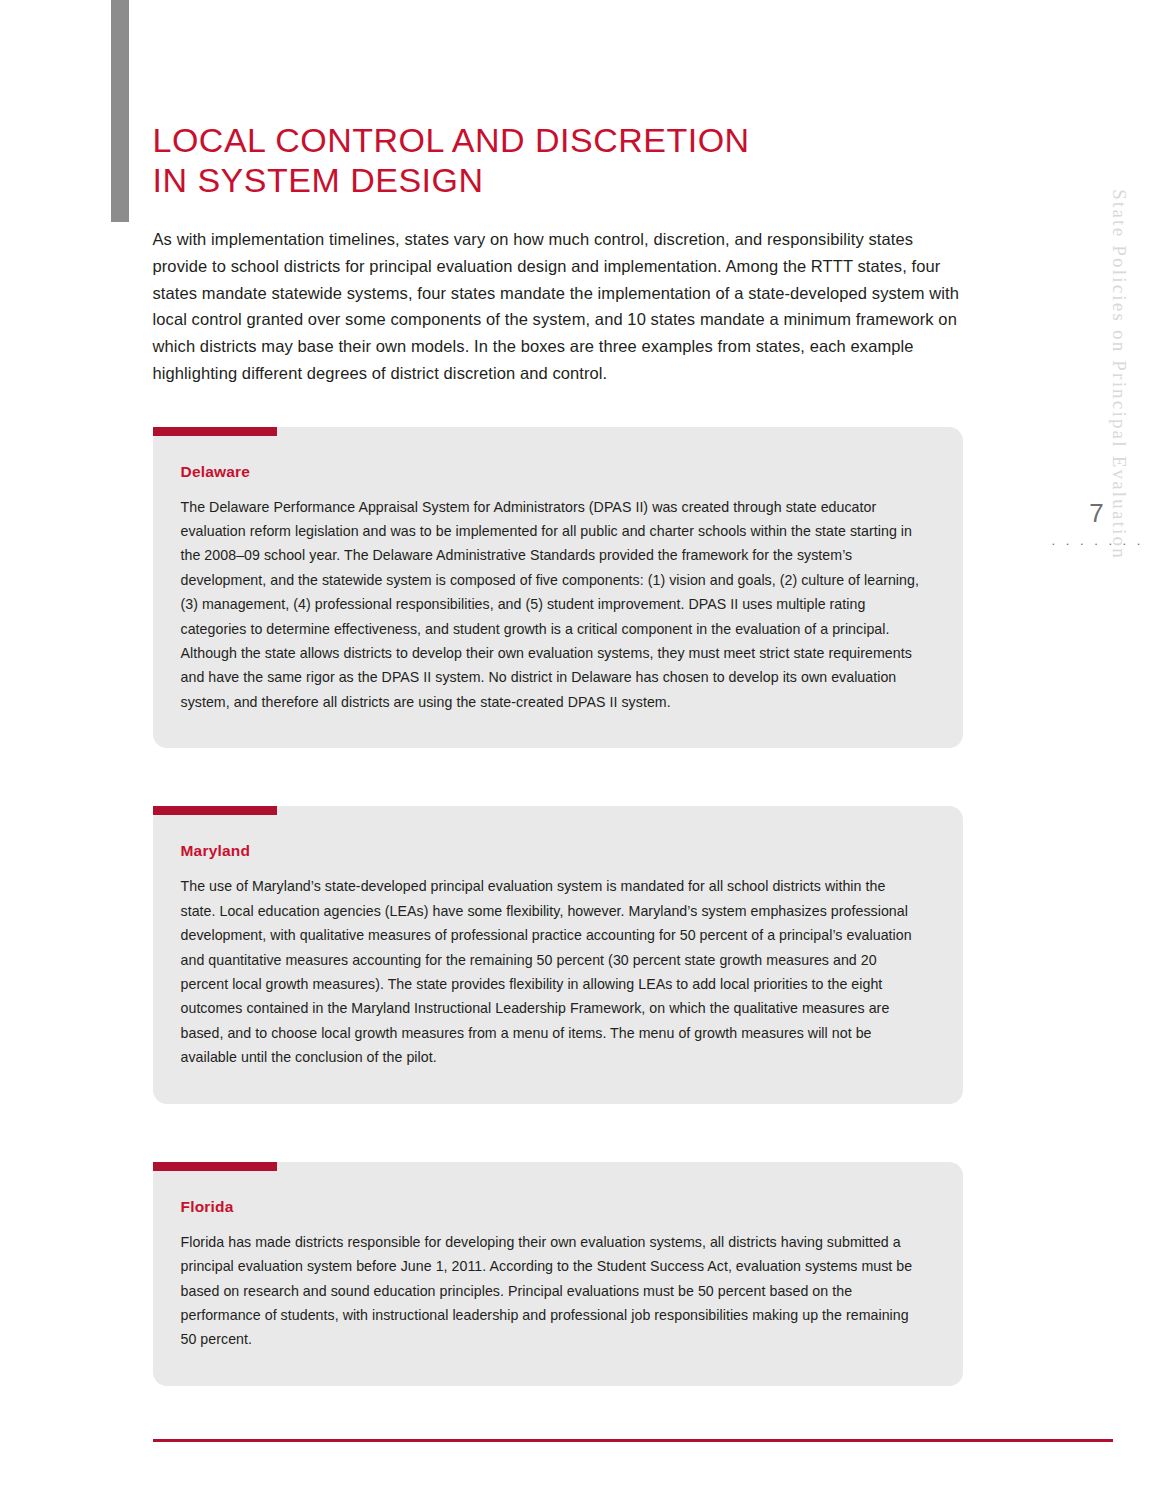Local Control and Discretion
in System Design
As with implementation timelines, states vary on how much control, discretion, and responsibility states provide to school districts for principal evaluation design and implementation. Among the RTTT states, four states mandate statewide systems, four states mandate the implementation of a state-developed system with local control granted over some components of the system, and 10 states mandate a minimum framework on which districts may base their own models. In the boxes are three examples from states, each example highlighting different degrees of district discretion and control.
Delaware
The Delaware Performance Appraisal System for Administrators (DPAS II) was created through state educator evaluation reform legislation and was to be implemented for all public and charter schools within the state starting in the 2008–09 school year. The Delaware Administrative Standards provided the framework for the system’s development, and the statewide system is composed of five components: (1) vision and goals, (2) culture of learning, (3) management, (4) professional responsibilities, and (5) student improvement. DPAS II uses multiple rating categories to determine effectiveness, and student growth is a critical component in the evaluation of a principal. Although the state allows districts to develop their own evaluation systems, they must meet strict state requirements and have the same rigor as the DPAS II system. No district in Delaware has chosen to develop its own evaluation system, and therefore all districts are using the state-created DPAS II system.
Maryland
The use of Maryland’s state-developed principal evaluation system is mandated for all school districts within the state. Local education agencies (LEAs) have some flexibility, however. Maryland’s system emphasizes professional development, with qualitative measures of professional practice accounting for 50 percent of a principal’s evaluation and quantitative measures accounting for the remaining 50 percent (30 percent state growth measures and 20 percent local growth measures). The state provides flexibility in allowing LEAs to add local priorities to the eight outcomes contained in the Maryland Instructional Leadership Framework, on which the qualitative measures are based, and to choose local growth measures from a menu of items. The menu of growth measures will not be available until the conclusion of the pilot.
Florida
Florida has made districts responsible for developing their own evaluation systems, all districts having submitted a principal evaluation system before June 1, 2011. According to the Student Success Act, evaluation systems must be based on research and sound education principles. Principal evaluations must be 50 percent based on the performance of students, with instructional leadership and professional job responsibilities making up the remaining 50 percent.
7
. . . . . . . . . . . . . . . . .
State Policies on Principal Evaluation